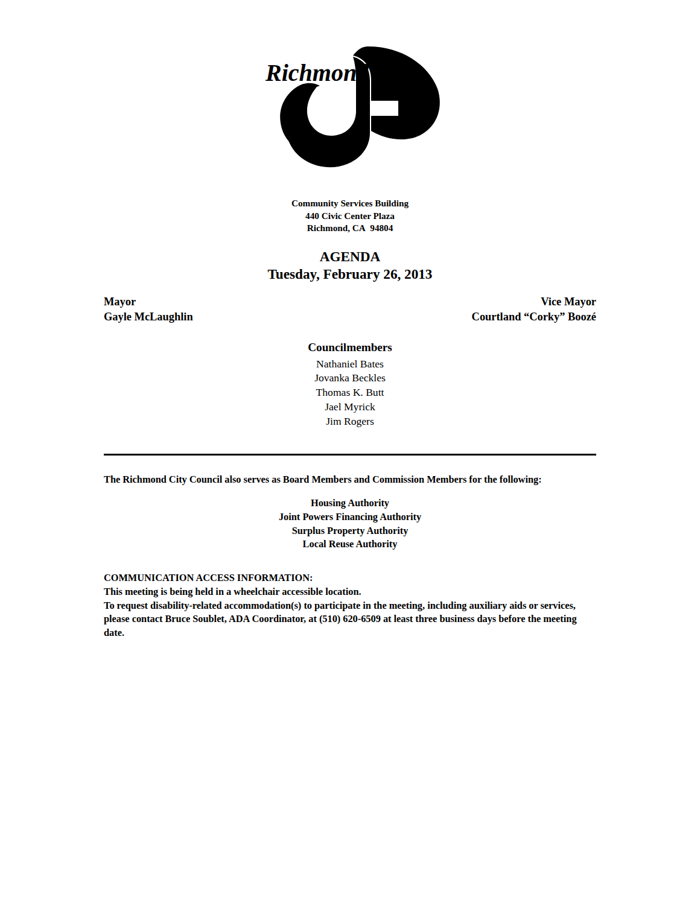Richmond
Community Services Building
440 Civic Center Plaza
Richmond, CA 94804
AGENDATuesday, February 26, 2013
| Mayor | Vice Mayor |
| Gayle McLaughlin | Courtland “Corky” Boozé |
Councilmembers
Nathaniel Bates
Jovanka Beckles
Thomas K. Butt
Jael Myrick
Jim Rogers
The Richmond City Council also serves as Board Members and Commission Members for the following:
Housing Authority
Joint Powers Financing Authority
Surplus Property Authority
Local Reuse Authority
COMMUNICATION ACCESS INFORMATION:
This meeting is being held in a wheelchair accessible location.
To request disability-related accommodation(s) to participate in the meeting, including auxiliary aids or services, please contact Bruce Soublet, ADA Coordinator, at (510) 620-6509 at least three business days before the meeting date.